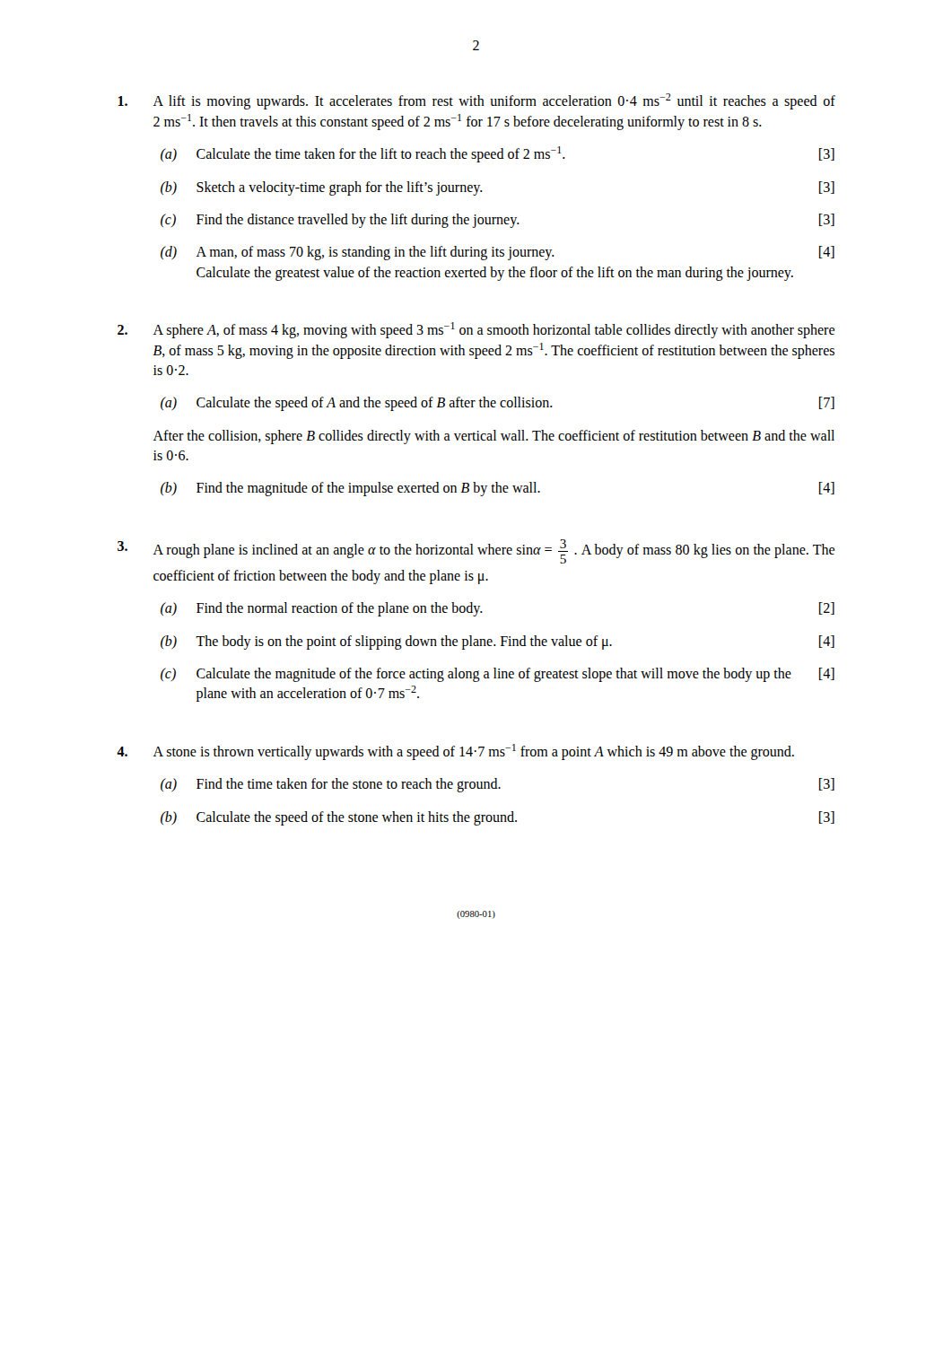2
A lift is moving upwards. It accelerates from rest with uniform acceleration 0·4 ms−2 until it reaches a speed of 2 ms−1. It then travels at this constant speed of 2 ms−1 for 17 s before decelerating uniformly to rest in 8 s.
[3] Calculate the time taken for the lift to reach the speed of 2 ms−1.
[3] Sketch a velocity-time graph for the lift’s journey.
[3] Find the distance travelled by the lift during the journey.
[4] A man, of mass 70 kg, is standing in the lift during its journey.
Calculate the greatest value of the reaction exerted by the floor of the lift on the man during the journey.
A sphere A, of mass 4 kg, moving with speed 3 ms−1 on a smooth horizontal table collides directly with another sphere B, of mass 5 kg, moving in the opposite direction with speed 2 ms−1. The coefficient of restitution between the spheres is 0·2.
[7] Calculate the speed of A and the speed of B after the collision.
After the collision, sphere B collides directly with a vertical wall. The coefficient of restitution between B and the wall is 0·6.
[4] Find the magnitude of the impulse exerted on B by the wall.
A rough plane is inclined at an angle α to the horizontal where sinα = 35 . A body of mass 80 kg lies on the plane. The coefficient of friction between the body and the plane is μ.
[2] Find the normal reaction of the plane on the body.
[4] The body is on the point of slipping down the plane. Find the value of μ.
[4] Calculate the magnitude of the force acting along a line of greatest slope that will move the body up the plane with an acceleration of 0·7 ms−2.
A stone is thrown vertically upwards with a speed of 14·7 ms−1 from a point A which is 49 m above the ground.
[3] Find the time taken for the stone to reach the ground.
[3] Calculate the speed of the stone when it hits the ground.
(0980-01)